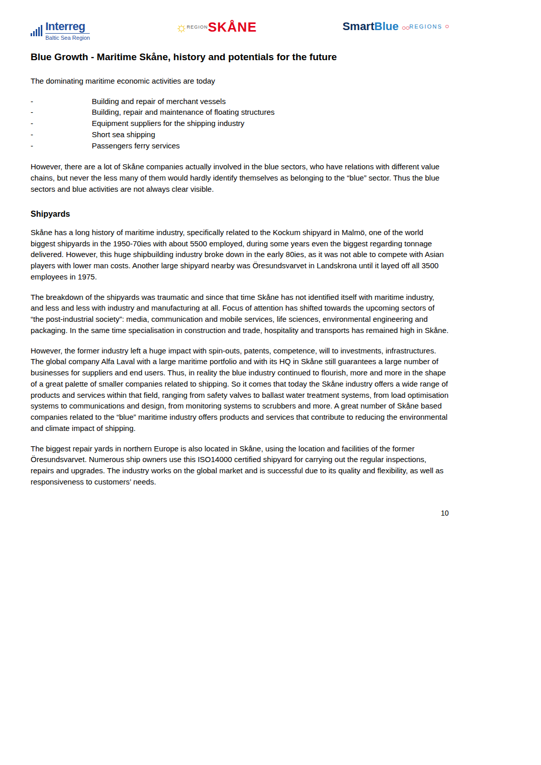Interreg
Baltic Sea Region
☼
REGION
SKÅNE
SmartBlue ○○
REGIONS ○
Blue Growth - Maritime Skåne, history and potentials for the future
The dominating maritime economic activities are today
-Building and repair of merchant vessels
-Building, repair and maintenance of floating structures
-Equipment suppliers for the shipping industry
-Short sea shipping
-Passengers ferry services
However, there are a lot of Skåne companies actually involved in the blue sectors, who have relations with different value chains, but never the less many of them would hardly identify themselves as belonging to the “blue” sector. Thus the blue sectors and blue activities are not always clear visible.
Shipyards
Skåne has a long history of maritime industry, specifically related to the Kockum shipyard in Malmö, one of the world biggest shipyards in the 1950-70ies with about 5500 employed, during some years even the biggest regarding tonnage delivered. However, this huge shipbuilding industry broke down in the early 80ies, as it was not able to compete with Asian players with lower man costs. Another large shipyard nearby was Öresundsvarvet in Landskrona until it layed off all 3500 employees in 1975.
The breakdown of the shipyards was traumatic and since that time Skåne has not identified itself with maritime industry, and less and less with industry and manufacturing at all. Focus of attention has shifted towards the upcoming sectors of “the post-industrial society”: media, communication and mobile services, life sciences, environmental engineering and packaging. In the same time specialisation in construction and trade, hospitality and transports has remained high in Skåne.
However, the former industry left a huge impact with spin-outs, patents, competence, will to investments, infrastructures. The global company Alfa Laval with a large maritime portfolio and with its HQ in Skåne still guarantees a large number of businesses for suppliers and end users. Thus, in reality the blue industry continued to flourish, more and more in the shape of a great palette of smaller companies related to shipping. So it comes that today the Skåne industry offers a wide range of products and services within that field, ranging from safety valves to ballast water treatment systems, from load optimisation systems to communications and design, from monitoring systems to scrubbers and more. A great number of Skåne based companies related to the “blue” maritime industry offers products and services that contribute to reducing the environmental and climate impact of shipping.
The biggest repair yards in northern Europe is also located in Skåne, using the location and facilities of the former Öresundsvarvet. Numerous ship owners use this ISO14000 certified shipyard for carrying out the regular inspections, repairs and upgrades. The industry works on the global market and is successful due to its quality and flexibility, as well as responsiveness to customers’ needs.
10